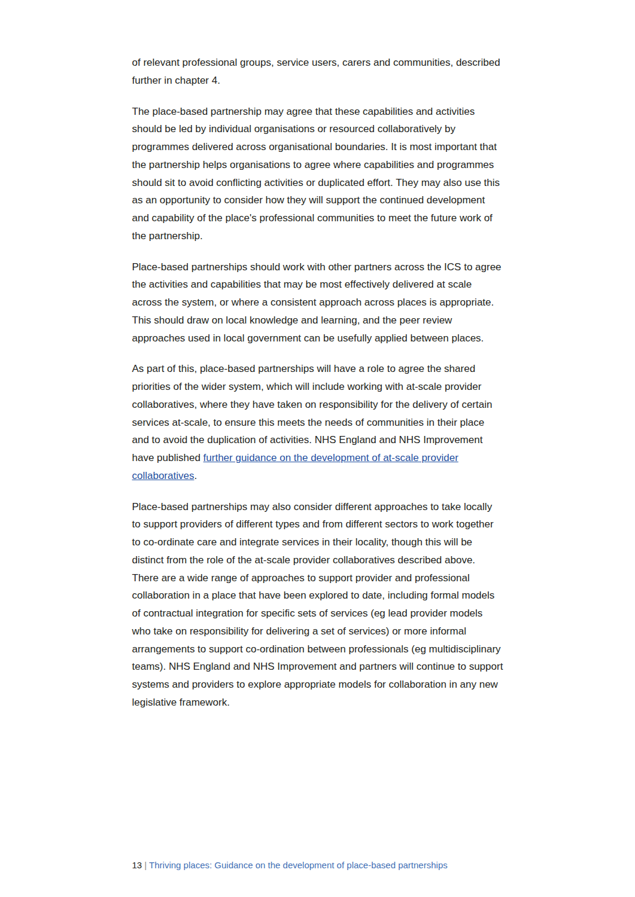of relevant professional groups, service users, carers and communities, described further in chapter 4.
The place-based partnership may agree that these capabilities and activities should be led by individual organisations or resourced collaboratively by programmes delivered across organisational boundaries. It is most important that the partnership helps organisations to agree where capabilities and programmes should sit to avoid conflicting activities or duplicated effort. They may also use this as an opportunity to consider how they will support the continued development and capability of the place's professional communities to meet the future work of the partnership.
Place-based partnerships should work with other partners across the ICS to agree the activities and capabilities that may be most effectively delivered at scale across the system, or where a consistent approach across places is appropriate. This should draw on local knowledge and learning, and the peer review approaches used in local government can be usefully applied between places.
As part of this, place-based partnerships will have a role to agree the shared priorities of the wider system, which will include working with at-scale provider collaboratives, where they have taken on responsibility for the delivery of certain services at-scale, to ensure this meets the needs of communities in their place and to avoid the duplication of activities. NHS England and NHS Improvement have published further guidance on the development of at-scale provider collaboratives.
Place-based partnerships may also consider different approaches to take locally to support providers of different types and from different sectors to work together to co-ordinate care and integrate services in their locality, though this will be distinct from the role of the at-scale provider collaboratives described above. There are a wide range of approaches to support provider and professional collaboration in a place that have been explored to date, including formal models of contractual integration for specific sets of services (eg lead provider models who take on responsibility for delivering a set of services) or more informal arrangements to support co-ordination between professionals (eg multidisciplinary teams). NHS England and NHS Improvement and partners will continue to support systems and providers to explore appropriate models for collaboration in any new legislative framework.
13|Thriving places: Guidance on the development of place-based partnerships